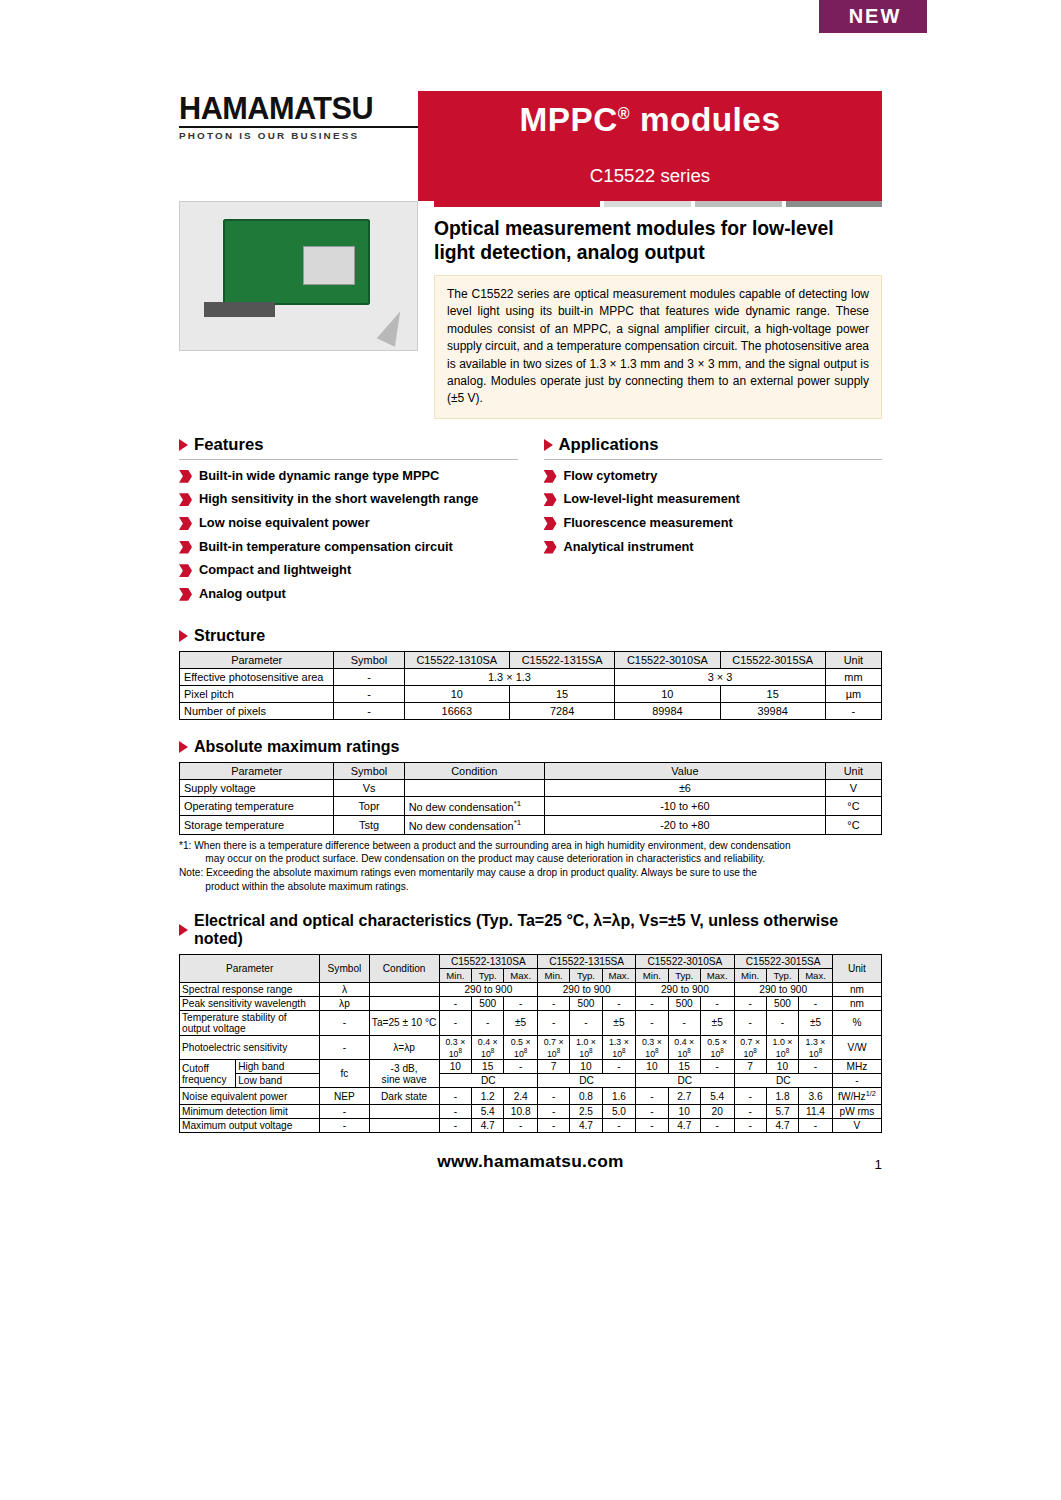NEW
HAMAMATSU
PHOTON IS OUR BUSINESS
MPPC® modules
C15522 series
Optical measurement modules for low-level
light detection, analog output
The C15522 series are optical measurement modules capable of detecting low level light using its built-in MPPC that features wide dynamic range. These modules consist of an MPPC, a signal amplifier circuit, a high-voltage power supply circuit, and a temperature compensation circuit. The photosensitive area is available in two sizes of 1.3 × 1.3 mm and 3 × 3 mm, and the signal output is analog. Modules operate just by connecting them to an external power supply (±5 V).
Features
Built-in wide dynamic range type MPPC
High sensitivity in the short wavelength range
Low noise equivalent power
Built-in temperature compensation circuit
Compact and lightweight
Analog output
Applications
Flow cytometry
Low-level-light measurement
Fluorescence measurement
Analytical instrument
Structure
| Parameter | Symbol | C15522-1310SA | C15522-1315SA | C15522-3010SA | C15522-3015SA | Unit |
| --- | --- | --- | --- | --- | --- | --- |
| Effective photosensitive area | - | 1.3 × 1.3 | 3 × 3 | mm |
| Pixel pitch | - | 10 | 15 | 10 | 15 | µm |
| Number of pixels | - | 16663 | 7284 | 89984 | 39984 | - |
Absolute maximum ratings
| Parameter | Symbol | Condition | Value | Unit |
| --- | --- | --- | --- | --- |
| Supply voltage | Vs | | ±6 | V |
| Operating temperature | Topr | No dew condensation *1 | -10 to +60 | °C |
| Storage temperature | Tstg | No dew condensation *1 | -20 to +80 | °C |
*1: When there is a temperature difference between a product and the surrounding area in high humidity environment, dew condensation may occur on the product surface. Dew condensation on the product may cause deterioration in characteristics and reliability. Note: Exceeding the absolute maximum ratings even momentarily may cause a drop in product quality. Always be sure to use the product within the absolute maximum ratings.
Electrical and optical characteristics (Typ. Ta=25 °C, λ=λp, Vs=±5 V, unless otherwise noted)
| Parameter | Symbol | Condition | C15522-1310SA | C15522-1315SA | C15522-3010SA | C15522-3015SA | Unit |
| --- | --- | --- | --- | --- | --- | --- | --- |
| Min. | Typ. | Max. | Min. | Typ. | Max. | Min. | Typ. | Max. | Min. | Typ. | Max. |
| Spectral response range | λ | | 290 to 900 | 290 to 900 | 290 to 900 | 290 to 900 | nm |
| Peak sensitivity wavelength | λp | | - | 500 | - | - | 500 | - | - | 500 | - | - | 500 | - | nm |
| Temperature stability of output voltage | - | Ta=25 ± 10 °C | - | - | ±5 | - | - | ±5 | - | - | ±5 | - | - | ±5 | % |
| Photoelectric sensitivity | - | λ=λp | 0.3 × 10 8 | 0.4 × 10 8 | 0.5 × 10 8 | 0.7 × 10 8 | 1.0 × 10 8 | 1.3 × 10 8 | 0.3 × 10 8 | 0.4 × 10 8 | 0.5 × 10 8 | 0.7 × 10 8 | 1.0 × 10 8 | 1.3 × 10 8 | V/W |
| Cutoff frequency | High band | fc | -3 dB, sine wave | 10 | 15 | - | 7 | 10 | - | 10 | 15 | - | 7 | 10 | - | MHz |
| Low band | DC | DC | DC | DC | - |
| Noise equivalent power | NEP | Dark state | - | 1.2 | 2.4 | - | 0.8 | 1.6 | - | 2.7 | 5.4 | - | 1.8 | 3.6 | fW/Hz 1/2 |
| Minimum detection limit | - | | - | 5.4 | 10.8 | - | 2.5 | 5.0 | - | 10 | 20 | - | 5.7 | 11.4 | pW rms |
| Maximum output voltage | - | | - | 4.7 | - | - | 4.7 | - | - | 4.7 | - | - | 4.7 | - | V |
www.hamamatsu.com
1